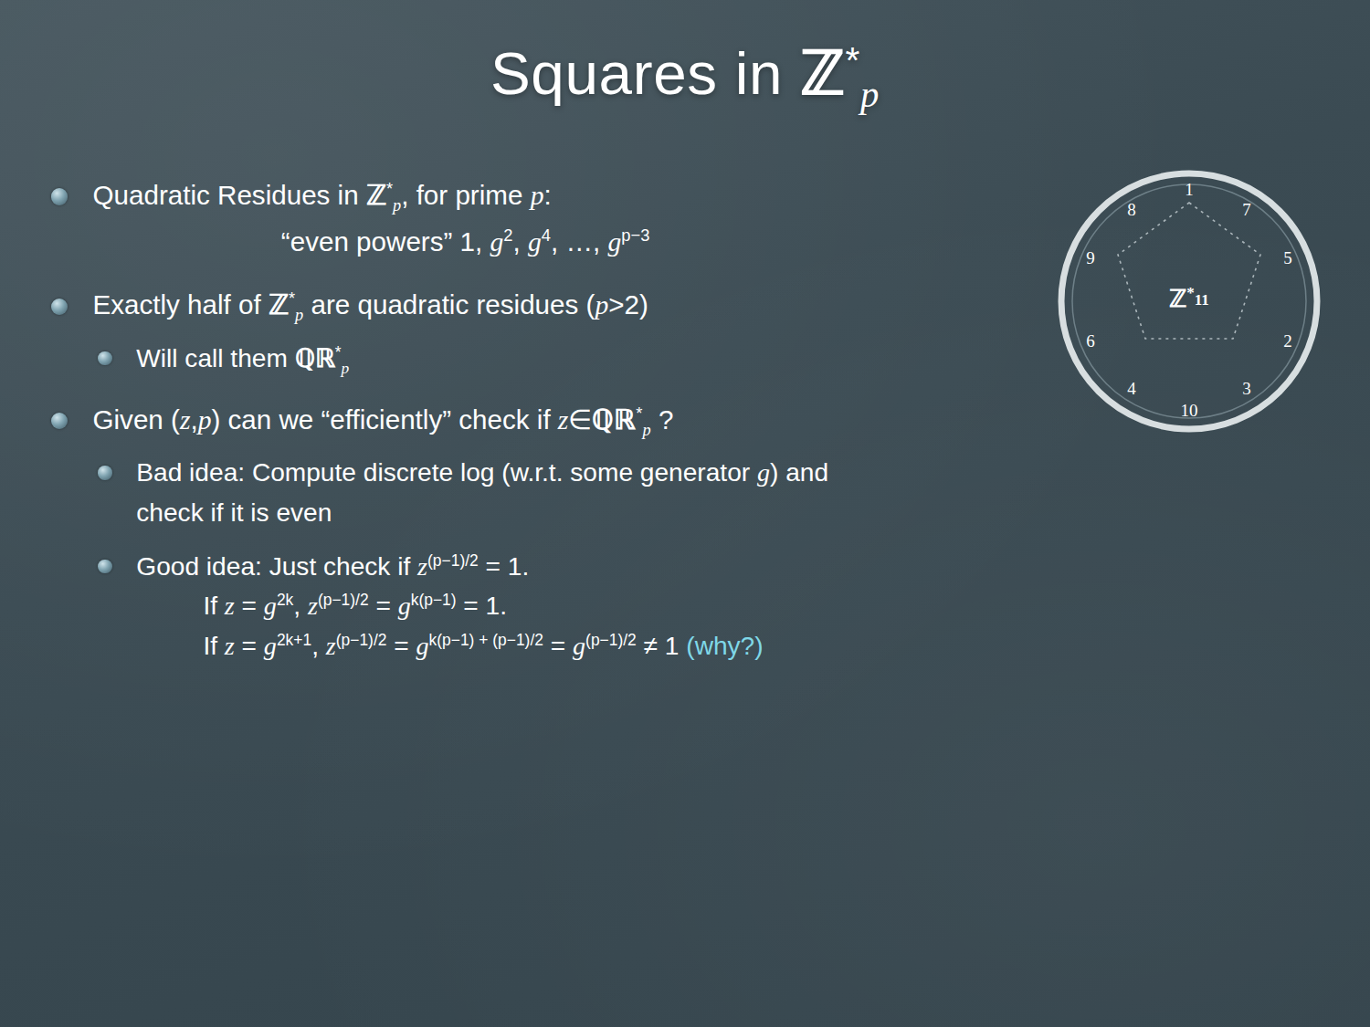Squares in ℤ*p
1 7 5 2 3 10 4 6 9 8 ℤ*11
Quadratic Residues in ℤ*p, for prime p: “even powers” 1, g2, g4, …, gp−3
Exactly half of ℤ*p are quadratic residues (p>2)
Will call them ℚℝ*p
Given (z,p) can we “efficiently” check if z∈ℚℝ*p ?
Bad idea: Compute discrete log (w.r.t. some generator g) and check if it is even
Good idea: Just check if z(p−1)/2 = 1. If z = g2k, z(p−1)/2 = gk(p−1) = 1. If z = g2k+1, z(p−1)/2 = gk(p−1) + (p−1)/2 = g(p−1)/2 ≠ 1 (why?)